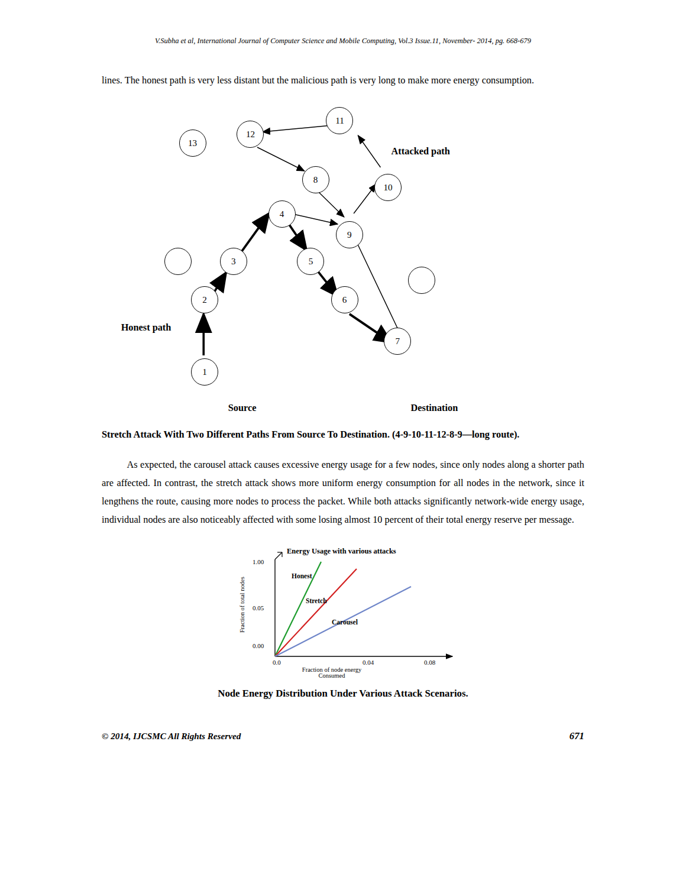V.Subha et al, International Journal of Computer Science and Mobile Computing, Vol.3 Issue.11, November- 2014, pg. 668-679
lines. The honest path is very less distant but the malicious path is very long to make more energy consumption.
11
12
13
8
10
4
9
3
5
2
6
7
1
Attacked path
Honest path
Source Destination
Stretch Attack With Two Different Paths From Source To Destination. (4-9-10-11-12-8-9—long route).
As expected, the carousel attack causes excessive energy usage for a few nodes, since only nodes along a shorter path are affected. In contrast, the stretch attack shows more uniform energy consumption for all nodes in the network, since it lengthens the route, causing more nodes to process the packet. While both attacks significantly network-wide energy usage, individual nodes are also noticeably affected with some losing almost 10 percent of their total energy reserve per message.
Energy Usage with various attacks 1.00 0.05 0.00 Fraction of total nodes 0.0 0.04 0.08 Fraction of node energy Consumed Honest Stretch Carousel
Node Energy Distribution Under Various Attack Scenarios.
© 2014, IJCSMC All Rights Reserved 671